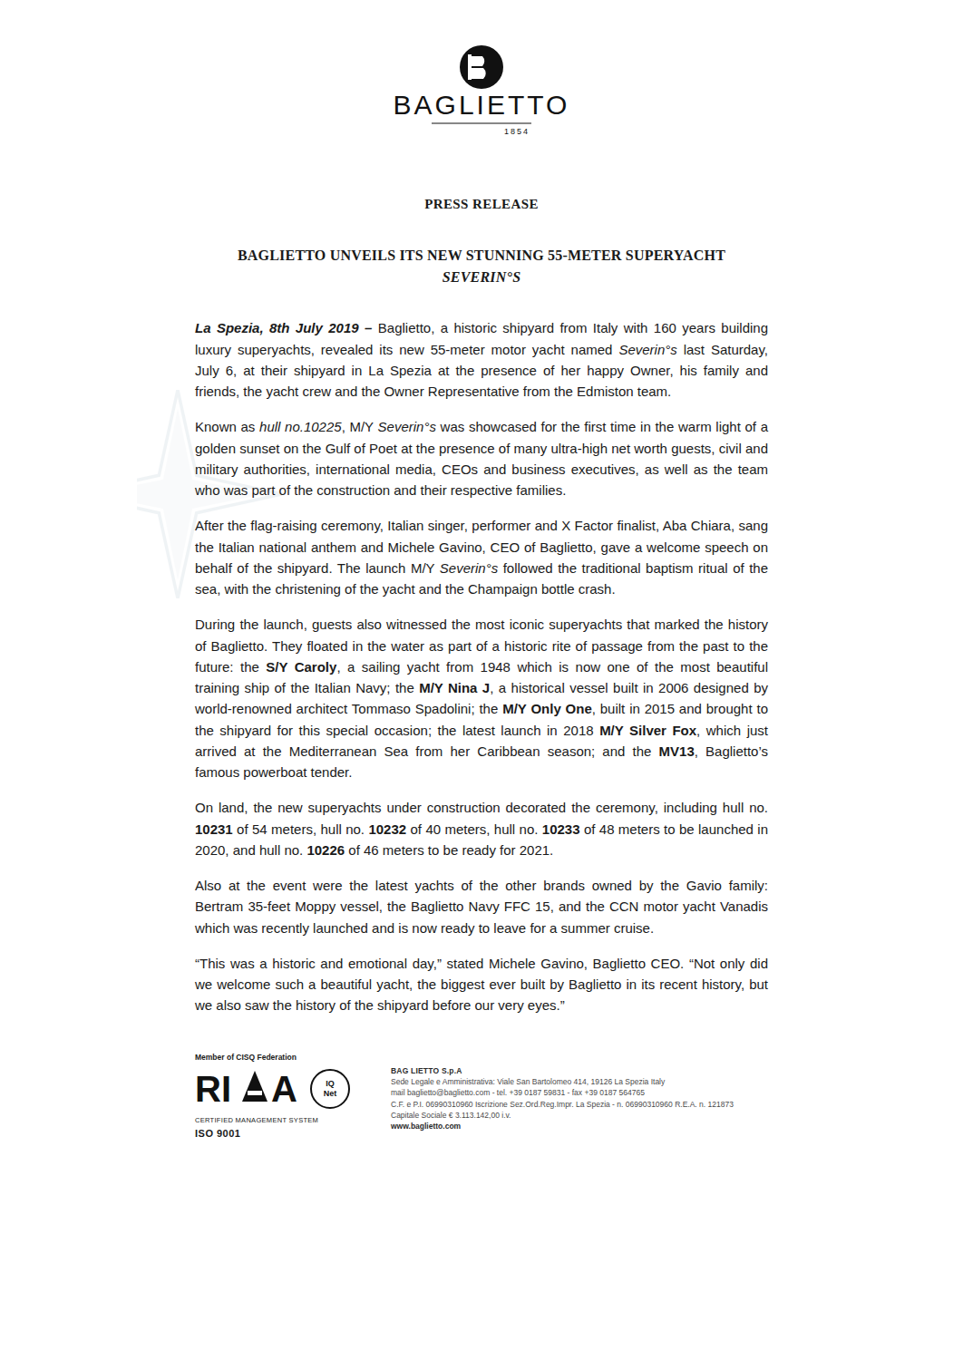BAGLIETTO 1854
PRESS RELEASE
BAGLIETTO UNVEILS ITS NEW STUNNING 55-METER SUPERYACHT SEVERIN°S
La Spezia, 8th July 2019 – Baglietto, a historic shipyard from Italy with 160 years building luxury superyachts, revealed its new 55-meter motor yacht named Severin°s last Saturday, July 6, at their shipyard in La Spezia at the presence of her happy Owner, his family and friends, the yacht crew and the Owner Representative from the Edmiston team.
Known as hull no.10225, M/Y Severin°s was showcased for the first time in the warm light of a golden sunset on the Gulf of Poet at the presence of many ultra-high net worth guests, civil and military authorities, international media, CEOs and business executives, as well as the team who was part of the construction and their respective families.
After the flag-raising ceremony, Italian singer, performer and X Factor finalist, Aba Chiara, sang the Italian national anthem and Michele Gavino, CEO of Baglietto, gave a welcome speech on behalf of the shipyard. The launch M/Y Severin°s followed the traditional baptism ritual of the sea, with the christening of the yacht and the Champaign bottle crash.
During the launch, guests also witnessed the most iconic superyachts that marked the history of Baglietto. They floated in the water as part of a historic rite of passage from the past to the future: the S/Y Caroly, a sailing yacht from 1948 which is now one of the most beautiful training ship of the Italian Navy; the M/Y Nina J, a historical vessel built in 2006 designed by world-renowned architect Tommaso Spadolini; the M/Y Only One, built in 2015 and brought to the shipyard for this special occasion; the latest launch in 2018 M/Y Silver Fox, which just arrived at the Mediterranean Sea from her Caribbean season; and the MV13, Baglietto’s famous powerboat tender.
On land, the new superyachts under construction decorated the ceremony, including hull no. 10231 of 54 meters, hull no. 10232 of 40 meters, hull no. 10233 of 48 meters to be launched in 2020, and hull no. 10226 of 46 meters to be ready for 2021.
Also at the event were the latest yachts of the other brands owned by the Gavio family: Bertram 35-feet Moppy vessel, the Baglietto Navy FFC 15, and the CCN motor yacht Vanadis which was recently launched and is now ready to leave for a summer cruise.
“This was a historic and emotional day,” stated Michele Gavino, Baglietto CEO. “Not only did we welcome such a beautiful yacht, the biggest ever built by Baglietto in its recent history, but we also saw the history of the shipyard before our very eyes.”
Member of CISQ Federation
RI A IQ Net
CERTIFIED MANAGEMENT SYSTEM
ISO 9001
BAG LIETTO S.p.A
Sede Legale e Amministrativa: Viale San Bartolomeo 414, 19126 La Spezia Italy
mail baglietto@baglietto.com - tel. +39 0187 59831 - fax +39 0187 564765
C.F. e P.I. 06990310960 Iscrizione Sez.Ord.Reg.Impr. La Spezia - n. 06990310960 R.E.A. n. 121873
Capitale Sociale € 3.113.142,00 i.v.
www.baglietto.com